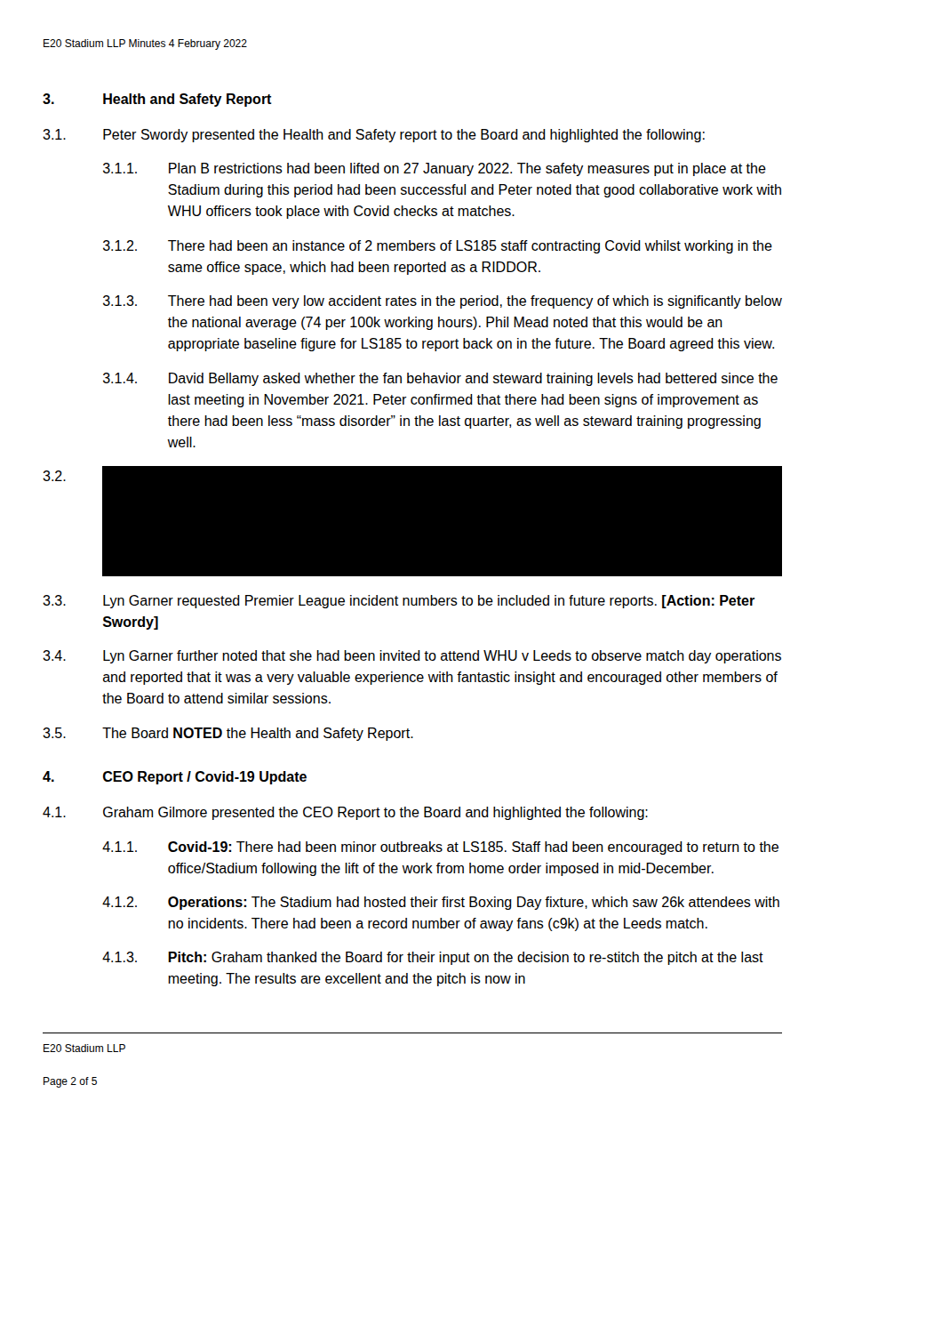E20 Stadium LLP Minutes 4 February 2022
3.
Health and Safety Report
3.1.
Peter Swordy presented the Health and Safety report to the Board and highlighted the following:
3.1.1.
Plan B restrictions had been lifted on 27 January 2022. The safety measures put in place at the Stadium during this period had been successful and Peter noted that good collaborative work with WHU officers took place with Covid checks at matches.
3.1.2.
There had been an instance of 2 members of LS185 staff contracting Covid whilst working in the same office space, which had been reported as a RIDDOR.
3.1.3.
There had been very low accident rates in the period, the frequency of which is significantly below the national average (74 per 100k working hours). Phil Mead noted that this would be an appropriate baseline figure for LS185 to report back on in the future. The Board agreed this view.
3.1.4.
David Bellamy asked whether the fan behavior and steward training levels had bettered since the last meeting in November 2021. Peter confirmed that there had been signs of improvement as there had been less “mass disorder” in the last quarter, as well as steward training progressing well.
3.2.
3.3.
Lyn Garner requested Premier League incident numbers to be included in future reports. [Action: Peter Swordy]
3.4.
Lyn Garner further noted that she had been invited to attend WHU v Leeds to observe match day operations and reported that it was a very valuable experience with fantastic insight and encouraged other members of the Board to attend similar sessions.
3.5.
The Board NOTED the Health and Safety Report.
4.
CEO Report / Covid-19 Update
4.1.
Graham Gilmore presented the CEO Report to the Board and highlighted the following:
4.1.1.
Covid-19: There had been minor outbreaks at LS185. Staff had been encouraged to return to the office/Stadium following the lift of the work from home order imposed in mid-December.
4.1.2.
Operations: The Stadium had hosted their first Boxing Day fixture, which saw 26k attendees with no incidents. There had been a record number of away fans (c9k) at the Leeds match.
4.1.3.
Pitch: Graham thanked the Board for their input on the decision to re-stitch the pitch at the last meeting. The results are excellent and the pitch is now in
E20 Stadium LLP
Page 2 of 5